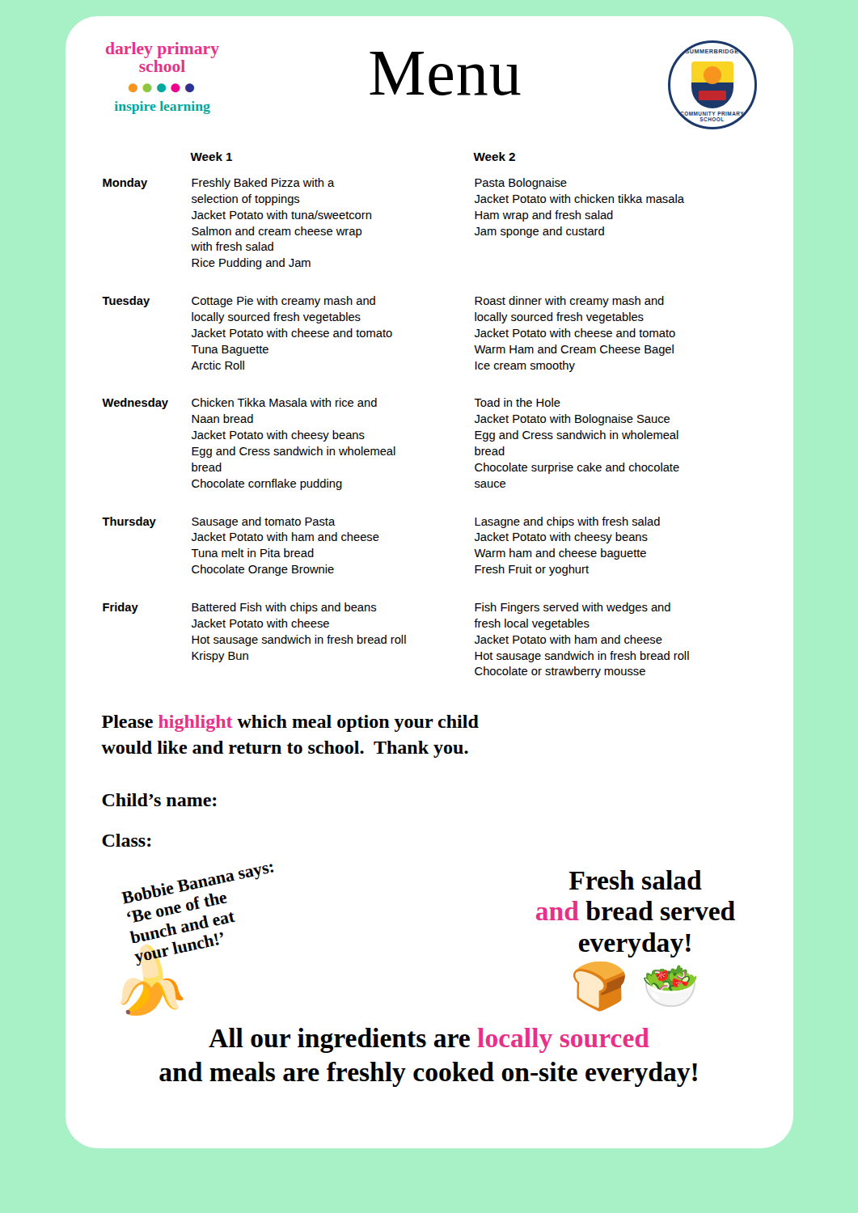darley primary school
●●●●●
inspire learning
Menu
SUMMERBRIDGE
COMMUNITY PRIMARY SCHOOL
| | Week 1 | Week 2 |
| --- | --- | --- |
| Monday | Freshly Baked Pizza with a selection of toppings Jacket Potato with tuna/sweetcorn Salmon and cream cheese wrap with fresh salad Rice Pudding and Jam | Pasta Bolognaise Jacket Potato with chicken tikka masala Ham wrap and fresh salad Jam sponge and custard |
| Tuesday | Cottage Pie with creamy mash and locally sourced fresh vegetables Jacket Potato with cheese and tomato Tuna Baguette Arctic Roll | Roast dinner with creamy mash and locally sourced fresh vegetables Jacket Potato with cheese and tomato Warm Ham and Cream Cheese Bagel Ice cream smoothy |
| Wednesday | Chicken Tikka Masala with rice and Naan bread Jacket Potato with cheesy beans Egg and Cress sandwich in wholemeal bread Chocolate cornflake pudding | Toad in the Hole Jacket Potato with Bolognaise Sauce Egg and Cress sandwich in wholemeal bread Chocolate surprise cake and chocolate sauce |
| Thursday | Sausage and tomato Pasta Jacket Potato with ham and cheese Tuna melt in Pita bread Chocolate Orange Brownie | Lasagne and chips with fresh salad Jacket Potato with cheesy beans Warm ham and cheese baguette Fresh Fruit or yoghurt |
| Friday | Battered Fish with chips and beans Jacket Potato with cheese Hot sausage sandwich in fresh bread roll Krispy Bun | Fish Fingers served with wedges and fresh local vegetables Jacket Potato with ham and cheese Hot sausage sandwich in fresh bread roll Chocolate or strawberry mousse |
Please highlight which meal option your child would like and return to school. Thank you.
Child’s name:
Class:
Bobbie Banana says:
‘Be one of the
bunch and eat
your lunch!’
🍌
Fresh salad
and bread served
everyday!
🍞 🥗
All our ingredients are locally sourced
and meals are freshly cooked on-site everyday!